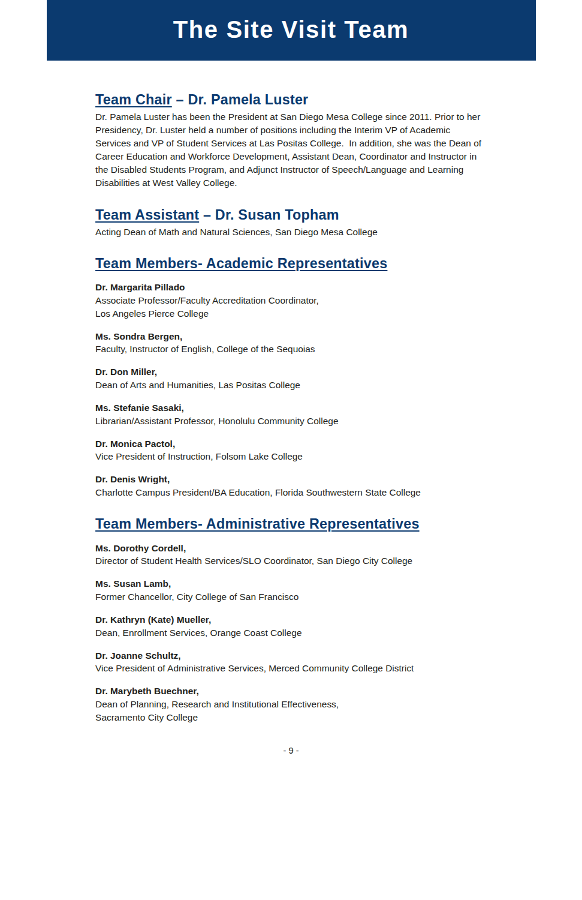The Site Visit Team
Team Chair – Dr. Pamela Luster
Dr. Pamela Luster has been the President at San Diego Mesa College since 2011. Prior to her Presidency, Dr. Luster held a number of positions including the Interim VP of Academic Services and VP of Student Services at Las Positas College. In addition, she was the Dean of Career Education and Workforce Development, Assistant Dean, Coordinator and Instructor in the Disabled Students Program, and Adjunct Instructor of Speech/Language and Learning Disabilities at West Valley College.
Team Assistant – Dr. Susan Topham
Acting Dean of Math and Natural Sciences, San Diego Mesa College
Team Members- Academic Representatives
Dr. Margarita Pillado Associate Professor/Faculty Accreditation Coordinator,
Los Angeles Pierce College
Ms. Sondra Bergen, Faculty, Instructor of English, College of the Sequoias
Dr. Don Miller, Dean of Arts and Humanities, Las Positas College
Ms. Stefanie Sasaki, Librarian/Assistant Professor, Honolulu Community College
Dr. Monica Pactol, Vice President of Instruction, Folsom Lake College
Dr. Denis Wright, Charlotte Campus President/BA Education, Florida Southwestern State College
Team Members- Administrative Representatives
Ms. Dorothy Cordell, Director of Student Health Services/SLO Coordinator, San Diego City College
Ms. Susan Lamb, Former Chancellor, City College of San Francisco
Dr. Kathryn (Kate) Mueller, Dean, Enrollment Services, Orange Coast College
Dr. Joanne Schultz, Vice President of Administrative Services, Merced Community College District
Dr. Marybeth Buechner, Dean of Planning, Research and Institutional Effectiveness,
Sacramento City College
- 9 -